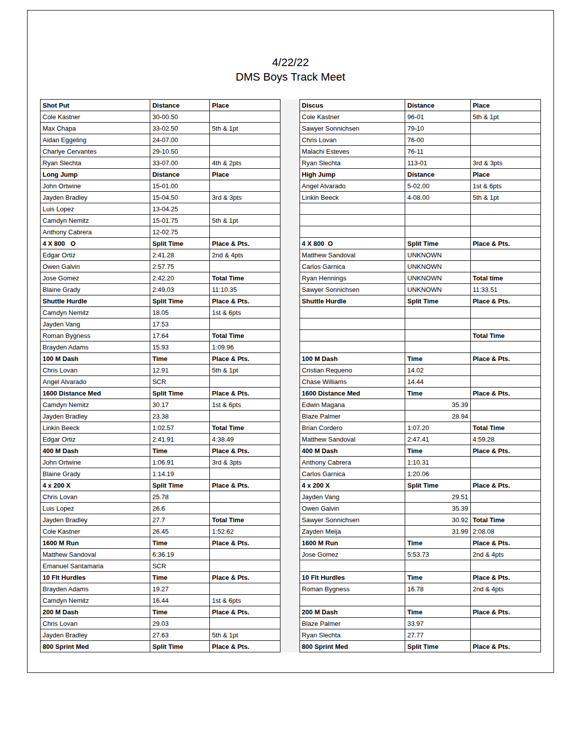4/22/22
DMS Boys Track Meet
| Shot Put | Distance | Place | | Discus | Distance | Place |
| Cole Kastner | 30-00.50 | | | Cole Kastner | 96-01 | 5th & 1pt |
| Max Chapa | 33-02.50 | 5th & 1pt | | Sawyer Sonnichsen | 79-10 | |
| Aidan Eggeling | 24-07.00 | | | Chris Lovan | 76-00 | |
| Charlye Cervantes | 29-10.50 | | | Malachi Esteves | 76-11 | |
| Ryan Slechta | 33-07.00 | 4th & 2pts | | Ryan Slechta | 113-01 | 3rd & 3pts |
| Long Jump | Distance | Place | | High Jump | Distance | Place |
| John Ortwine | 15-01.00 | | | Angel Alvarado | 5-02.00 | 1st & 6pts |
| Jayden Bradley | 15-04.50 | 3rd & 3pts | | Linkin Beeck | 4-08.00 | 5th & 1pt |
| Luis Lopez | 13-04.25 | | | | | |
| Camdyn Nemitz | 15-01.75 | 5th & 1pt | | | | |
| Anthony Cabrera | 12-02.75 | | | | | |
| 4 X 800 O | Split Time | Place & Pts. | | 4 X 800 O | Split Time | Place & Pts. |
| Edgar Ortiz | 2:41.28 | 2nd & 4pts | | Matthew Sandoval | UNKNOWN | |
| Owen Galvin | 2:57.75 | | | Carlos Garnica | UNKNOWN | |
| Jose Gomez | 2:42.20 | Total Time | | Ryan Hennings | UNKNOWN | Total time |
| Blaine Grady | 2:49.03 | 11:10.35 | | Sawyer Sonnichsen | UNKNOWN | 11:33.51 |
| Shuttle Hurdle | Split Time | Place & Pts. | | Shuttle Hurdle | Split Time | Place & Pts. |
| Camdyn Nemitz | 18.05 | 1st & 6pts | | | | |
| Jayden Vang | 17.53 | | | | | |
| Roman Bygness | 17.64 | Total Time | | | | Total Time |
| Brayden Adams | 15.93 | 1:09.96 | | | | |
| 100 M Dash | Time | Place & Pts. | | 100 M Dash | Time | Place & Pts. |
| Chris Lovan | 12.91 | 5th & 1pt | | Cristian Requeno | 14.02 | |
| Angel Alvarado | SCR | | | Chase Williams | 14.44 | |
| 1600 Distance Med | Split Time | Place & Pts. | | 1600 Distance Med | Time | Place & Pts. |
| Camdyn Nemitz | 30.17 | 1st & 6pts | | Edwin Magana | 35.39 | |
| Jayden Bradley | 23.38 | | | Blaze Palmer | 28.94 | |
| Linkin Beeck | 1:02.57 | Total Time | | Brian Cordero | 1:07.20 | Total Time |
| Edgar Ortiz | 2:41.91 | 4:38.49 | | Matthew Sandoval | 2:47.41 | 4:59.28 |
| 400 M Dash | Time | Place & Pts. | | 400 M Dash | Time | Place & Pts. |
| John Ortwine | 1:06.91 | 3rd & 3pts | | Anthony Cabrera | 1:10.31 | |
| Blaine Grady | 1:14.19 | | | Carlos Garnica | 1:20.06 | |
| 4 x 200 X | Split Time | Place & Pts. | | 4 x 200 X | Split Time | Place & Pts. |
| Chris Lovan | 25.78 | | | Jayden Vang | 29.51 | |
| Luis Lopez | 26.6 | | | Owen Galvin | 35.39 | |
| Jayden Bradley | 27.7 | Total Time | | Sawyer Sonnichsen | 30.92 | Total Time |
| Cole Kastner | 26.45 | 1:52.62 | | Zayden Meija | 31.99 | 2:08.08 |
| 1600 M Run | Time | Place & Pts. | | 1600 M Run | Time | Place & Pts. |
| Matthew Sandoval | 6:36.19 | | | Jose Gomez | 5:53.73 | 2nd & 4pts |
| Emanuel Santamaria | SCR | | | | | |
| 10 Flt Hurdles | Time | Place & Pts. | | 10 Flt Hurdles | Time | Place & Pts. |
| Brayden Adams | 19.27 | | | Roman Bygness | 16.78 | 2nd & 4pts |
| Camdyn Nemitz | 16.44 | 1st & 6pts | | | | |
| 200 M Dash | Time | Place & Pts. | | 200 M Dash | Time | Place & Pts. |
| Chris Lovan | 29.03 | | | Blaze Palmer | 33.97 | |
| Jayden Bradley | 27.63 | 5th & 1pt | | Ryan Slechta | 27.77 | |
| 800 Sprint Med | Split Time | Place & Pts. | | 800 Sprint Med | Split Time | Place & Pts. |